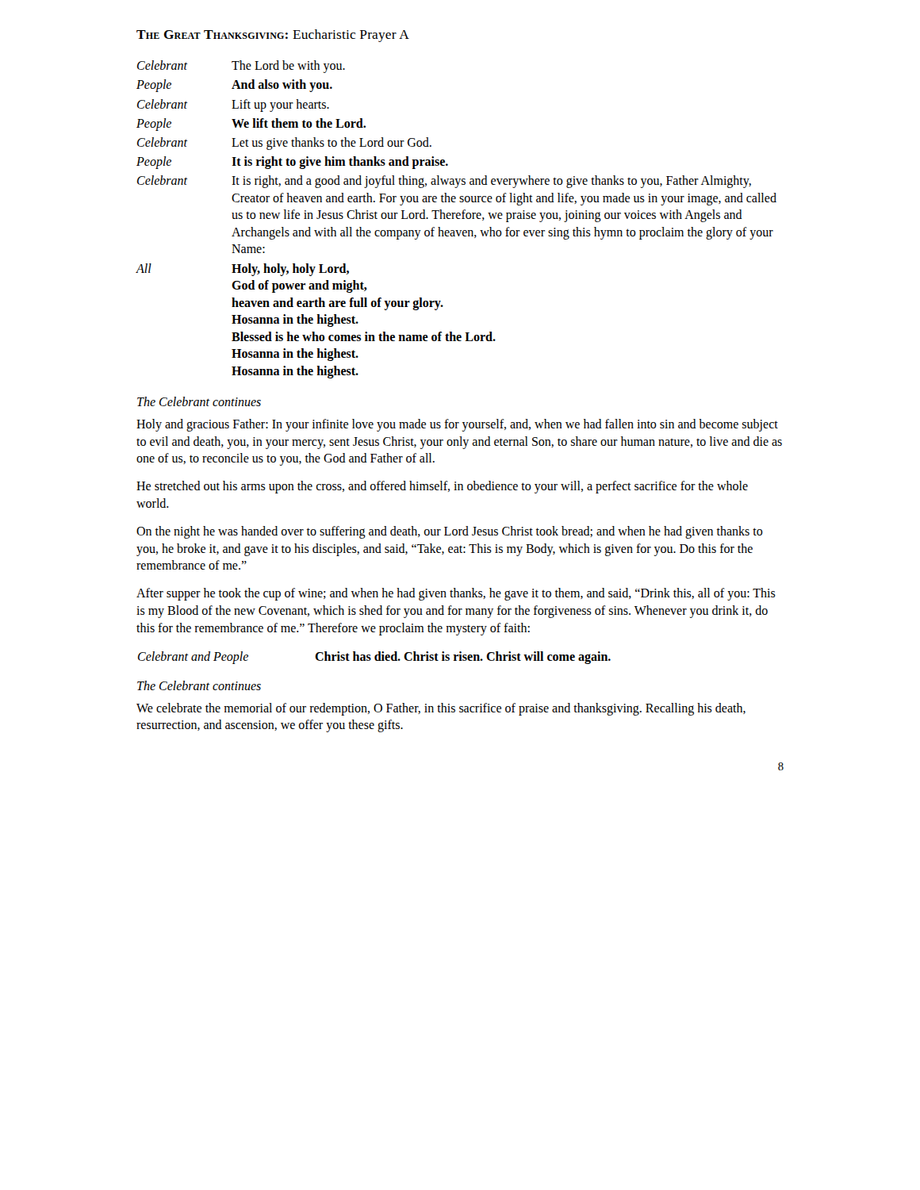The Great Thanksgiving: Eucharistic Prayer A
| Celebrant | The Lord be with you. |
| People | And also with you. |
| Celebrant | Lift up your hearts. |
| People | We lift them to the Lord. |
| Celebrant | Let us give thanks to the Lord our God. |
| People | It is right to give him thanks and praise. |
| Celebrant | It is right, and a good and joyful thing, always and everywhere to give thanks to you, Father Almighty, Creator of heaven and earth. For you are the source of light and life, you made us in your image, and called us to new life in Jesus Christ our Lord. Therefore, we praise you, joining our voices with Angels and Archangels and with all the company of heaven, who for ever sing this hymn to proclaim the glory of your Name: |
| All | Holy, holy, holy Lord, God of power and might, heaven and earth are full of your glory. Hosanna in the highest. Blessed is he who comes in the name of the Lord. Hosanna in the highest. Hosanna in the highest. |
The Celebrant continues
Holy and gracious Father: In your infinite love you made us for yourself, and, when we had fallen into sin and become subject to evil and death, you, in your mercy, sent Jesus Christ, your only and eternal Son, to share our human nature, to live and die as one of us, to reconcile us to you, the God and Father of all.
He stretched out his arms upon the cross, and offered himself, in obedience to your will, a perfect sacrifice for the whole world.
On the night he was handed over to suffering and death, our Lord Jesus Christ took bread; and when he had given thanks to you, he broke it, and gave it to his disciples, and said, “Take, eat: This is my Body, which is given for you. Do this for the remembrance of me.”
After supper he took the cup of wine; and when he had given thanks, he gave it to them, and said, “Drink this, all of you: This is my Blood of the new Covenant, which is shed for you and for many for the forgiveness of sins. Whenever you drink it, do this for the remembrance of me.” Therefore we proclaim the mystery of faith:
| Celebrant and People | Christ has died. Christ is risen. Christ will come again. |
The Celebrant continues
We celebrate the memorial of our redemption, O Father, in this sacrifice of praise and thanksgiving. Recalling his death, resurrection, and ascension, we offer you these gifts.
8